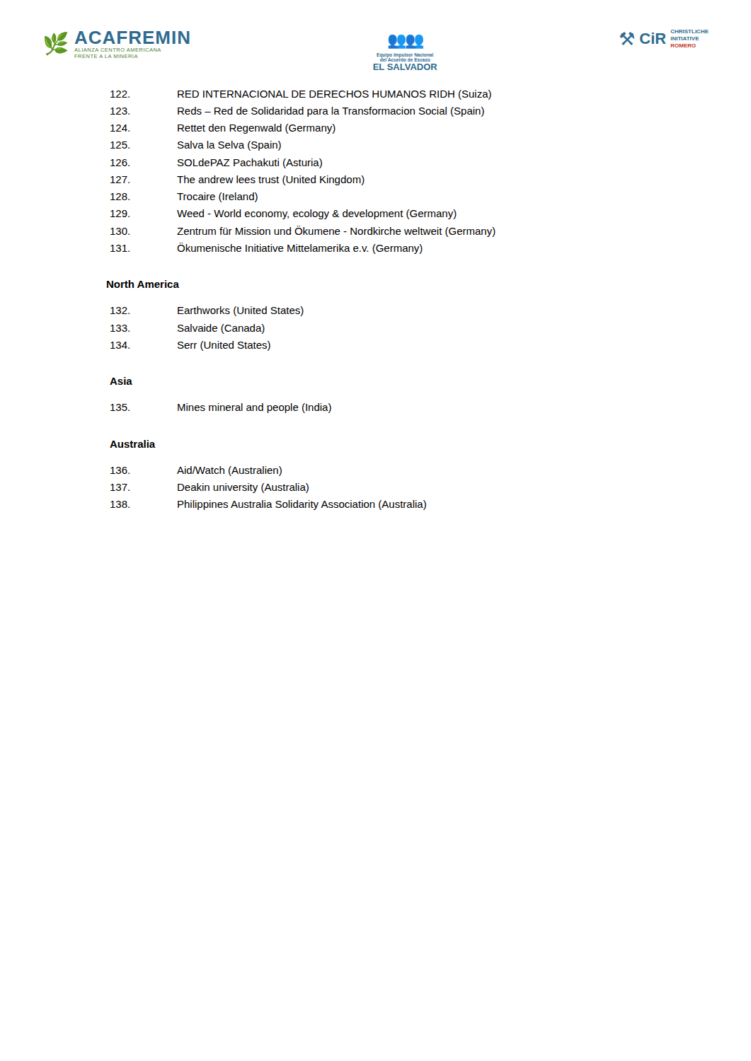🌿
ACAFREMIN
ALIANZA CENTRO AMERICANA
FRENTE A LA MINERIA
👥👥
Equipo Impulsor Nacional
del Acuerdo de Escazú
EL SALVADOR
⚒ CiR CHRISTLICHE
INITIATIVE
ROMERO
122. RED INTERNACIONAL DE DERECHOS HUMANOS RIDH (Suiza)
123. Reds – Red de Solidaridad para la Transformacion Social (Spain)
124. Rettet den Regenwald (Germany)
125. Salva la Selva (Spain)
126. SOLdePAZ Pachakuti (Asturia)
127. The andrew lees trust (United Kingdom)
128. Trocaire (Ireland)
129. Weed - World economy, ecology & development (Germany)
130. Zentrum für Mission und Ökumene - Nordkirche weltweit (Germany)
131. Ökumenische Initiative Mittelamerika e.v. (Germany)
North America
132. Earthworks (United States)
133. Salvaide (Canada)
134. Serr (United States)
Asia
135. Mines mineral and people (India)
Australia
136. Aid/Watch (Australien)
137. Deakin university (Australia)
138. Philippines Australia Solidarity Association (Australia)